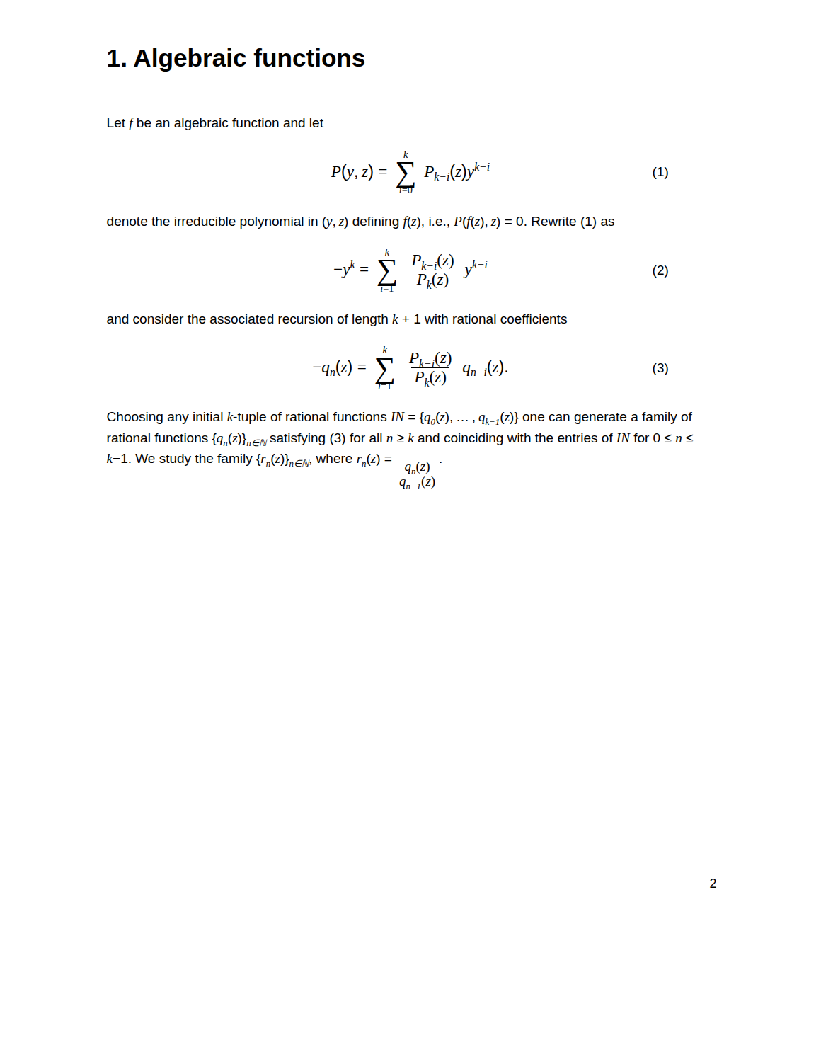1. Algebraic functions
Let f be an algebraic function and let
P(y, z) = k ∑ i=0 Pk−i(z)yk−i (1)
denote the irreducible polynomial in (y, z) defining f(z), i.e., P(f(z), z) = 0. Rewrite (1) as
−yk = k ∑ i=1 Pk−i(z) Pk(z) yk−i (2)
and consider the associated recursion of length k + 1 with rational coefficients
−qn(z) = k ∑ i=1 Pk−i(z) Pk(z) qn−i(z). (3)
Choosing any initial k-tuple of rational functions IN = {q0(z), … , qk−1(z)} one can generate a family of rational functions {qn(z)}n∈ℕ satisfying (3) for all n ≥ k and coinciding with the entries of IN for 0 ≤ n ≤ k−1. We study the family {rn(z)}n∈ℕ, where rn(z) = qn(z) qn−1(z).
2